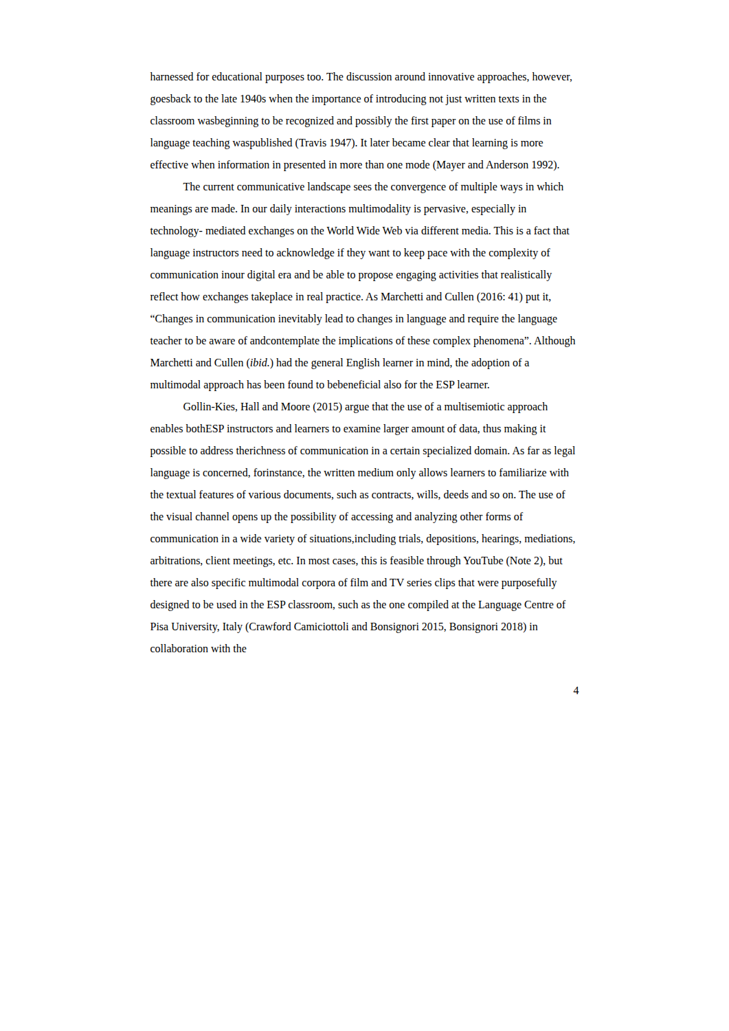harnessed for educational purposes too. The discussion around innovative approaches, however, goesback to the late 1940s when the importance of introducing not just written texts in the classroom wasbeginning to be recognized and possibly the first paper on the use of films in language teaching waspublished (Travis 1947). It later became clear that learning is more effective when information in presented in more than one mode (Mayer and Anderson 1992).
The current communicative landscape sees the convergence of multiple ways in which meanings are made. In our daily interactions multimodality is pervasive, especially in technology- mediated exchanges on the World Wide Web via different media. This is a fact that language instructors need to acknowledge if they want to keep pace with the complexity of communication inour digital era and be able to propose engaging activities that realistically reflect how exchanges takeplace in real practice. As Marchetti and Cullen (2016: 41) put it, “Changes in communication inevitably lead to changes in language and require the language teacher to be aware of andcontemplate the implications of these complex phenomena”. Although Marchetti and Cullen (ibid.) had the general English learner in mind, the adoption of a multimodal approach has been found to bebeneficial also for the ESP learner.
Gollin-Kies, Hall and Moore (2015) argue that the use of a multisemiotic approach enables bothESP instructors and learners to examine larger amount of data, thus making it possible to address therichness of communication in a certain specialized domain. As far as legal language is concerned, forinstance, the written medium only allows learners to familiarize with the textual features of various documents, such as contracts, wills, deeds and so on. The use of the visual channel opens up the possibility of accessing and analyzing other forms of communication in a wide variety of situations,including trials, depositions, hearings, mediations, arbitrations, client meetings, etc. In most cases, this is feasible through YouTube (Note 2), but there are also specific multimodal corpora of film and TV series clips that were purposefully designed to be used in the ESP classroom, such as the one compiled at the Language Centre of Pisa University, Italy (Crawford Camiciottoli and Bonsignori 2015, Bonsignori 2018) in collaboration with the
4